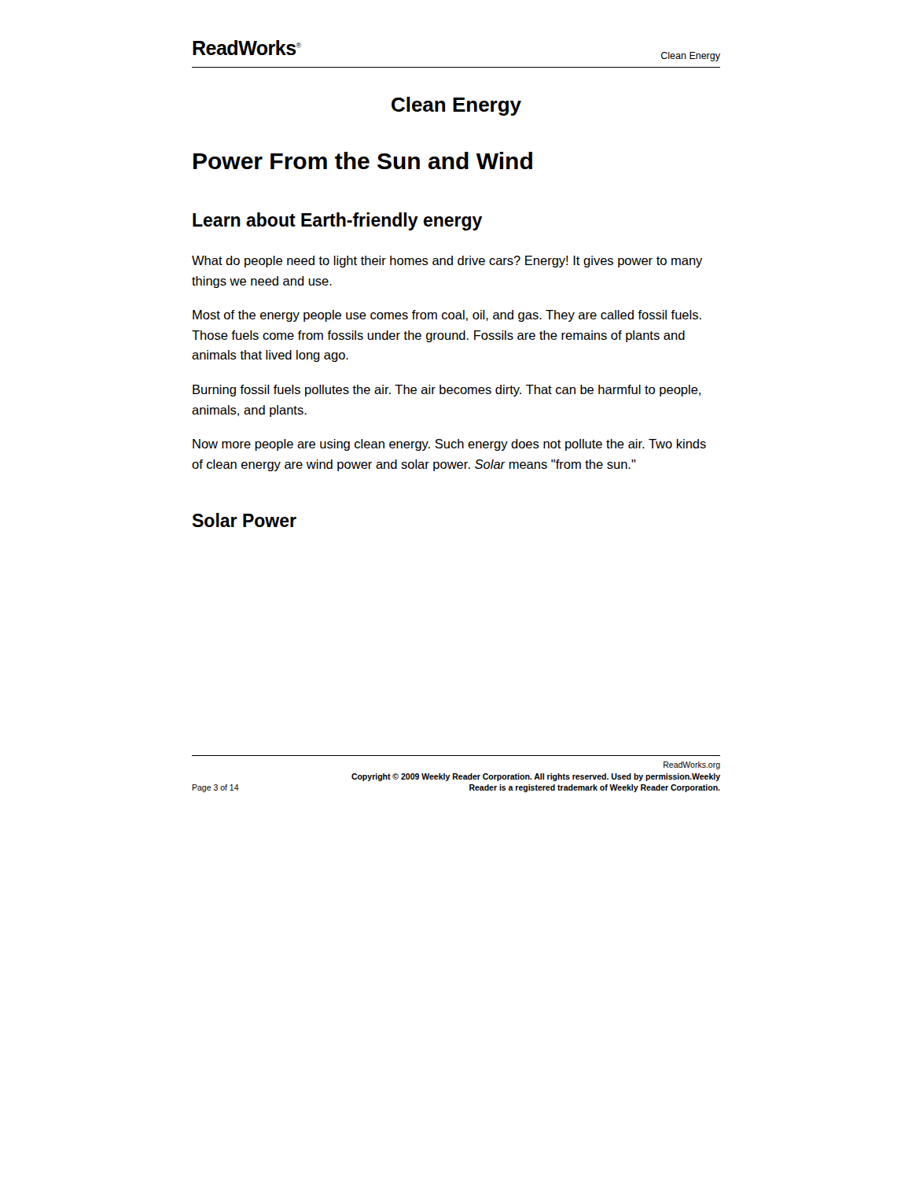ReadWorks®
Clean Energy
Clean Energy
Power From the Sun and Wind
Learn about Earth-friendly energy
What do people need to light their homes and drive cars? Energy! It gives power to many things we need and use.
Most of the energy people use comes from coal, oil, and gas. They are called fossil fuels. Those fuels come from fossils under the ground. Fossils are the remains of plants and animals that lived long ago.
Burning fossil fuels pollutes the air. The air becomes dirty. That can be harmful to people, animals, and plants.
Now more people are using clean energy. Such energy does not pollute the air. Two kinds of clean energy are wind power and solar power. Solar means "from the sun."
Solar Power
Page 3 of 14
ReadWorks.org
Copyright © 2009 Weekly Reader Corporation. All rights reserved. Used by permission.Weekly
Reader is a registered trademark of Weekly Reader Corporation.